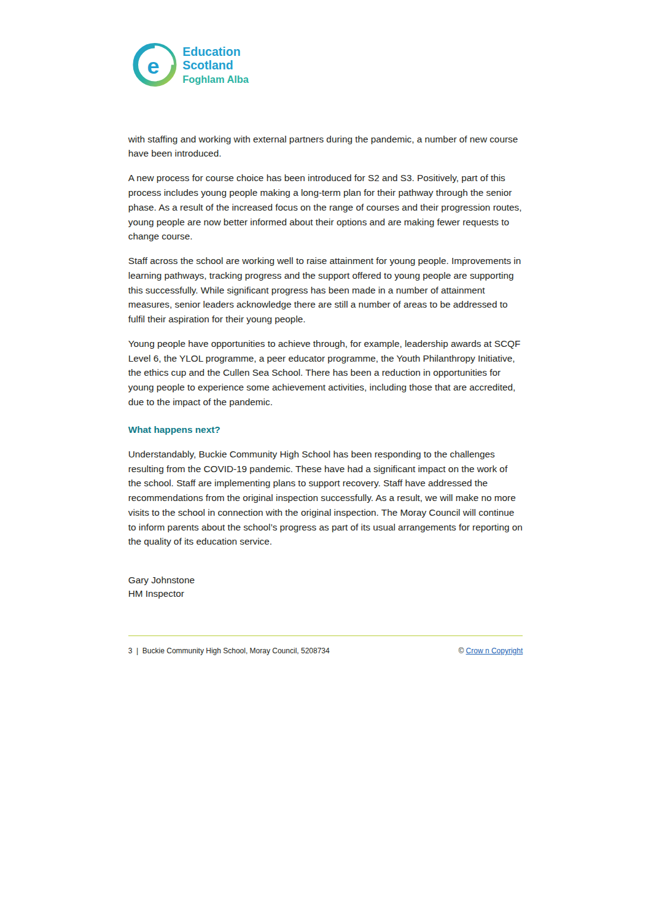Education Scotland — Foghlam Alba e Education Scotland Foghlam Alba
with staffing and working with external partners during the pandemic, a number of new course have been introduced.
A new process for course choice has been introduced for S2 and S3. Positively, part of this process includes young people making a long-term plan for their pathway through the senior phase. As a result of the increased focus on the range of courses and their progression routes, young people are now better informed about their options and are making fewer requests to change course.
Staff across the school are working well to raise attainment for young people. Improvements in learning pathways, tracking progress and the support offered to young people are supporting this successfully. While significant progress has been made in a number of attainment measures, senior leaders acknowledge there are still a number of areas to be addressed to fulfil their aspiration for their young people.
Young people have opportunities to achieve through, for example, leadership awards at SCQF Level 6, the YLOL programme, a peer educator programme, the Youth Philanthropy Initiative, the ethics cup and the Cullen Sea School. There has been a reduction in opportunities for young people to experience some achievement activities, including those that are accredited, due to the impact of the pandemic.
What happens next?
Understandably, Buckie Community High School has been responding to the challenges resulting from the COVID-19 pandemic. These have had a significant impact on the work of the school. Staff are implementing plans to support recovery. Staff have addressed the recommendations from the original inspection successfully. As a result, we will make no more visits to the school in connection with the original inspection. The Moray Council will continue to inform parents about the school’s progress as part of its usual arrangements for reporting on the quality of its education service.
Gary Johnstone
HM Inspector
3 | Buckie Community High School, Moray Council, 5208734
© Crow n Copyright